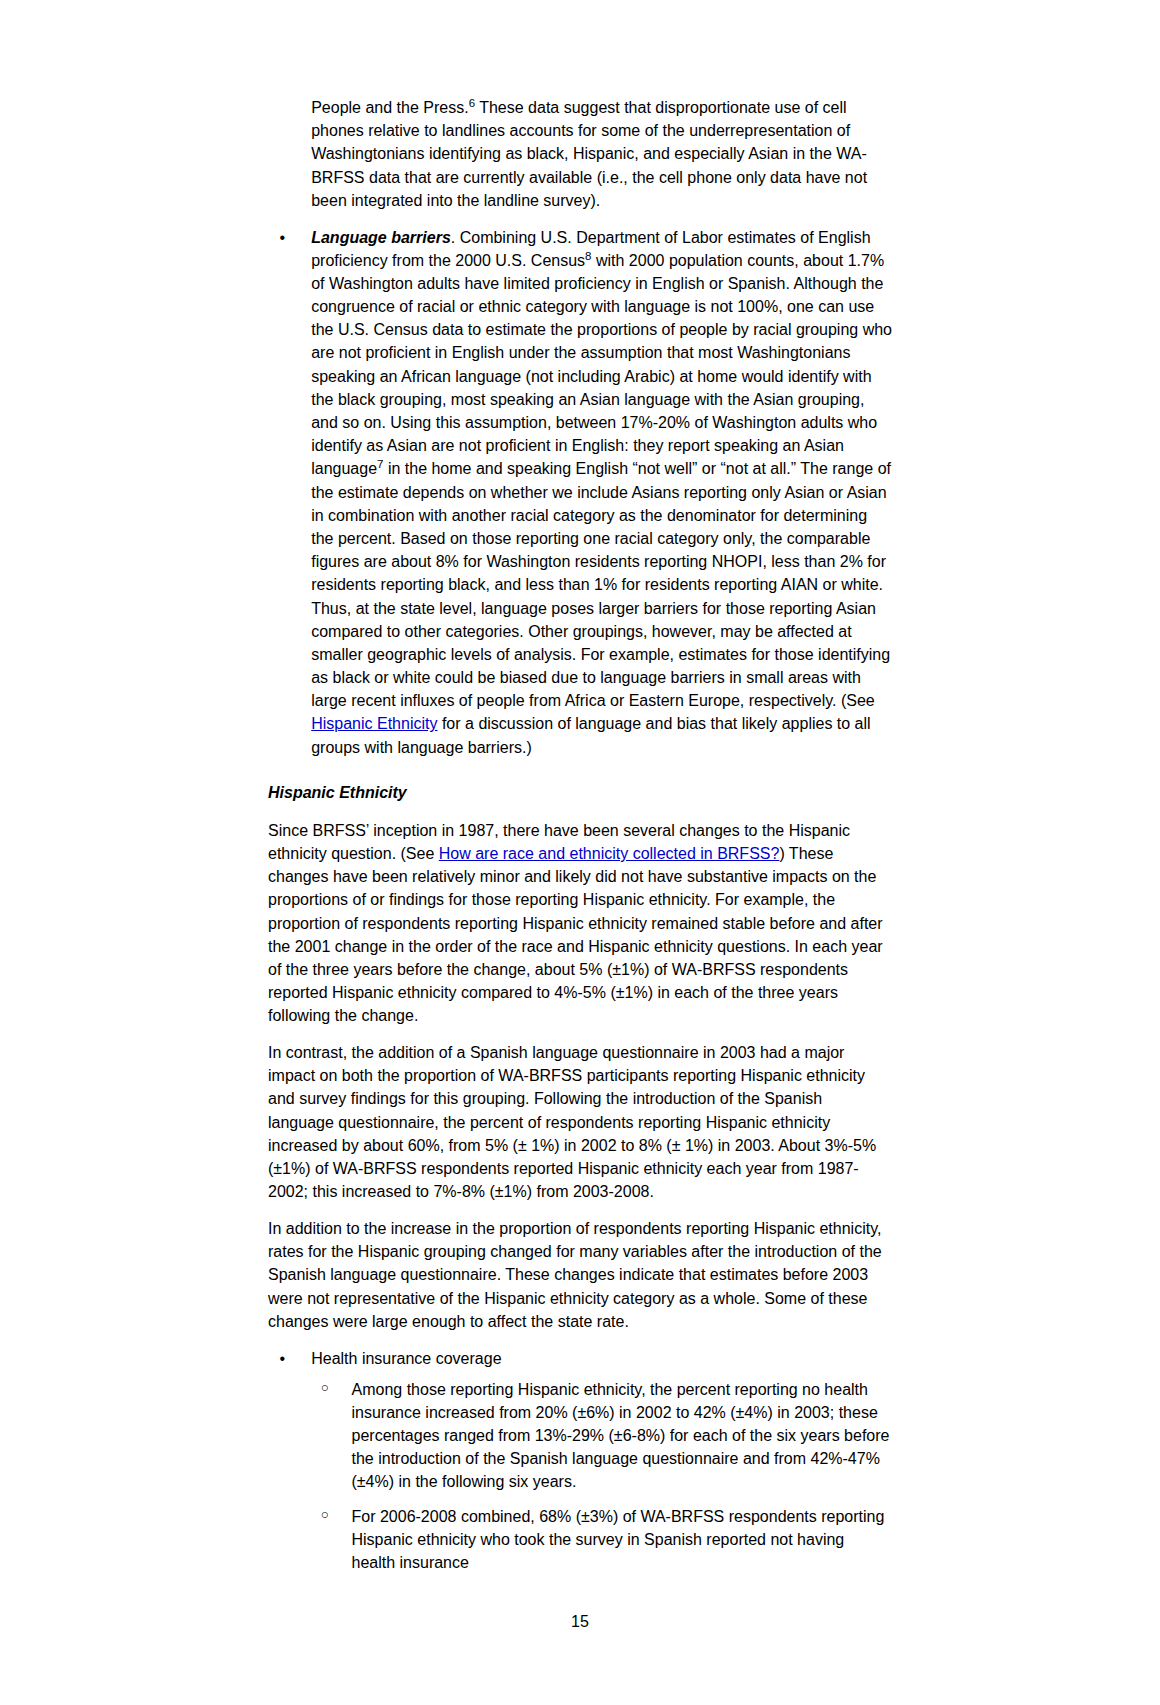People and the Press.6 These data suggest that disproportionate use of cell phones relative to landlines accounts for some of the underrepresentation of Washingtonians identifying as black, Hispanic, and especially Asian in the WA-BRFSS data that are currently available (i.e., the cell phone only data have not been integrated into the landline survey).
Language barriers. Combining U.S. Department of Labor estimates of English proficiency from the 2000 U.S. Census8 with 2000 population counts, about 1.7% of Washington adults have limited proficiency in English or Spanish. Although the congruence of racial or ethnic category with language is not 100%, one can use the U.S. Census data to estimate the proportions of people by racial grouping who are not proficient in English under the assumption that most Washingtonians speaking an African language (not including Arabic) at home would identify with the black grouping, most speaking an Asian language with the Asian grouping, and so on. Using this assumption, between 17%-20% of Washington adults who identify as Asian are not proficient in English: they report speaking an Asian language7 in the home and speaking English “not well” or “not at all.” The range of the estimate depends on whether we include Asians reporting only Asian or Asian in combination with another racial category as the denominator for determining the percent. Based on those reporting one racial category only, the comparable figures are about 8% for Washington residents reporting NHOPI, less than 2% for residents reporting black, and less than 1% for residents reporting AIAN or white. Thus, at the state level, language poses larger barriers for those reporting Asian compared to other categories. Other groupings, however, may be affected at smaller geographic levels of analysis. For example, estimates for those identifying as black or white could be biased due to language barriers in small areas with large recent influxes of people from Africa or Eastern Europe, respectively. (See Hispanic Ethnicity for a discussion of language and bias that likely applies to all groups with language barriers.)
Hispanic Ethnicity
Since BRFSS’ inception in 1987, there have been several changes to the Hispanic ethnicity question. (See How are race and ethnicity collected in BRFSS?) These changes have been relatively minor and likely did not have substantive impacts on the proportions of or findings for those reporting Hispanic ethnicity. For example, the proportion of respondents reporting Hispanic ethnicity remained stable before and after the 2001 change in the order of the race and Hispanic ethnicity questions. In each year of the three years before the change, about 5% (±1%) of WA-BRFSS respondents reported Hispanic ethnicity compared to 4%-5% (±1%) in each of the three years following the change.
In contrast, the addition of a Spanish language questionnaire in 2003 had a major impact on both the proportion of WA-BRFSS participants reporting Hispanic ethnicity and survey findings for this grouping. Following the introduction of the Spanish language questionnaire, the percent of respondents reporting Hispanic ethnicity increased by about 60%, from 5% (± 1%) in 2002 to 8% (± 1%) in 2003. About 3%-5% (±1%) of WA-BRFSS respondents reported Hispanic ethnicity each year from 1987-2002; this increased to 7%-8% (±1%) from 2003-2008.
In addition to the increase in the proportion of respondents reporting Hispanic ethnicity, rates for the Hispanic grouping changed for many variables after the introduction of the Spanish language questionnaire. These changes indicate that estimates before 2003 were not representative of the Hispanic ethnicity category as a whole. Some of these changes were large enough to affect the state rate.
Health insurance coverage
Among those reporting Hispanic ethnicity, the percent reporting no health insurance increased from 20% (±6%) in 2002 to 42% (±4%) in 2003; these percentages ranged from 13%-29% (±6-8%) for each of the six years before the introduction of the Spanish language questionnaire and from 42%-47% (±4%) in the following six years.
For 2006-2008 combined, 68% (±3%) of WA-BRFSS respondents reporting Hispanic ethnicity who took the survey in Spanish reported not having health insurance
15